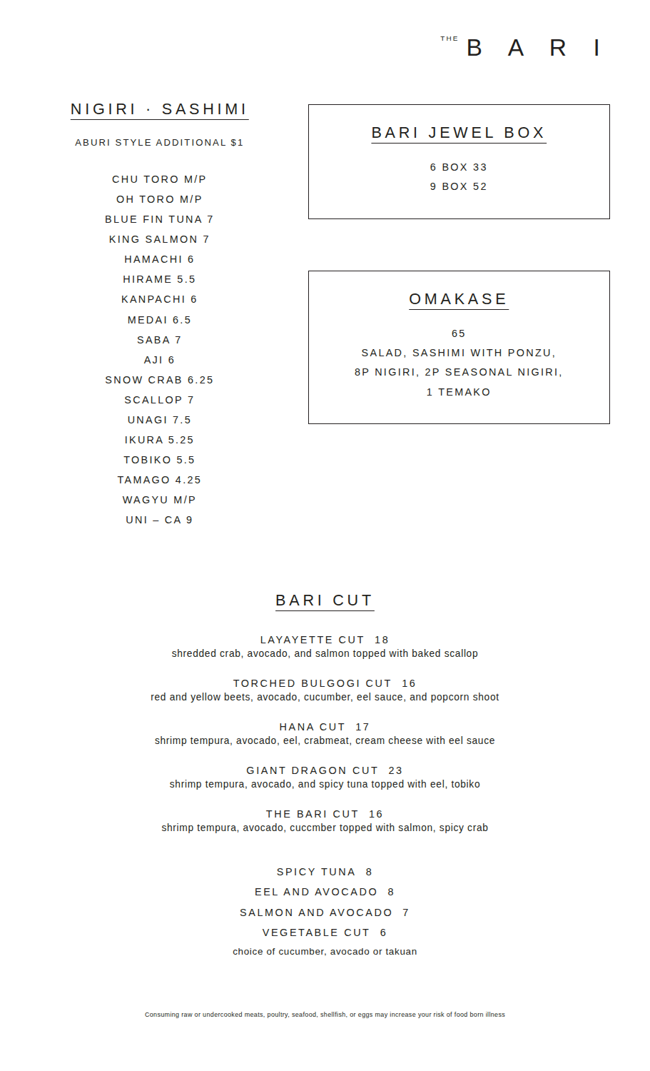THE B A R I
NIGIRI · SASHIMI
ABURI STYLE ADDITIONAL $1
CHU TORO M/P
OH TORO M/P
BLUE FIN TUNA 7
KING SALMON 7
HAMACHI 6
HIRAME 5.5
KANPACHI 6
MEDAI 6.5
SABA 7
AJI 6
SNOW CRAB 6.25
SCALLOP 7
UNAGI 7.5
IKURA 5.25
TOBIKO 5.5
TAMAGO 4.25
WAGYU M/P
UNI – CA 9
BARI JEWEL BOX
6 BOX 33
9 BOX 52
OMAKASE
65
SALAD, SASHIMI WITH PONZU,
8P NIGIRI, 2P SEASONAL NIGIRI,
1 TEMAKO
BARI CUT
LAYAYETTE CUT 18
shredded crab, avocado, and salmon topped with baked scallop
TORCHED BULGOGI CUT 16
red and yellow beets, avocado, cucumber, eel sauce, and popcorn shoot
HANA CUT 17
shrimp tempura, avocado, eel, crabmeat, cream cheese with eel sauce
GIANT DRAGON CUT 23
shrimp tempura, avocado, and spicy tuna topped with eel, tobiko
THE BARI CUT 16
shrimp tempura, avocado, cuccmber topped with salmon, spicy crab
SPICY TUNA 8
EEL AND AVOCADO 8
SALMON AND AVOCADO 7
VEGETABLE CUT 6
choice of cucumber, avocado or takuan
Consuming raw or undercooked meats, poultry, seafood, shellfish, or eggs may increase your risk of food born illness